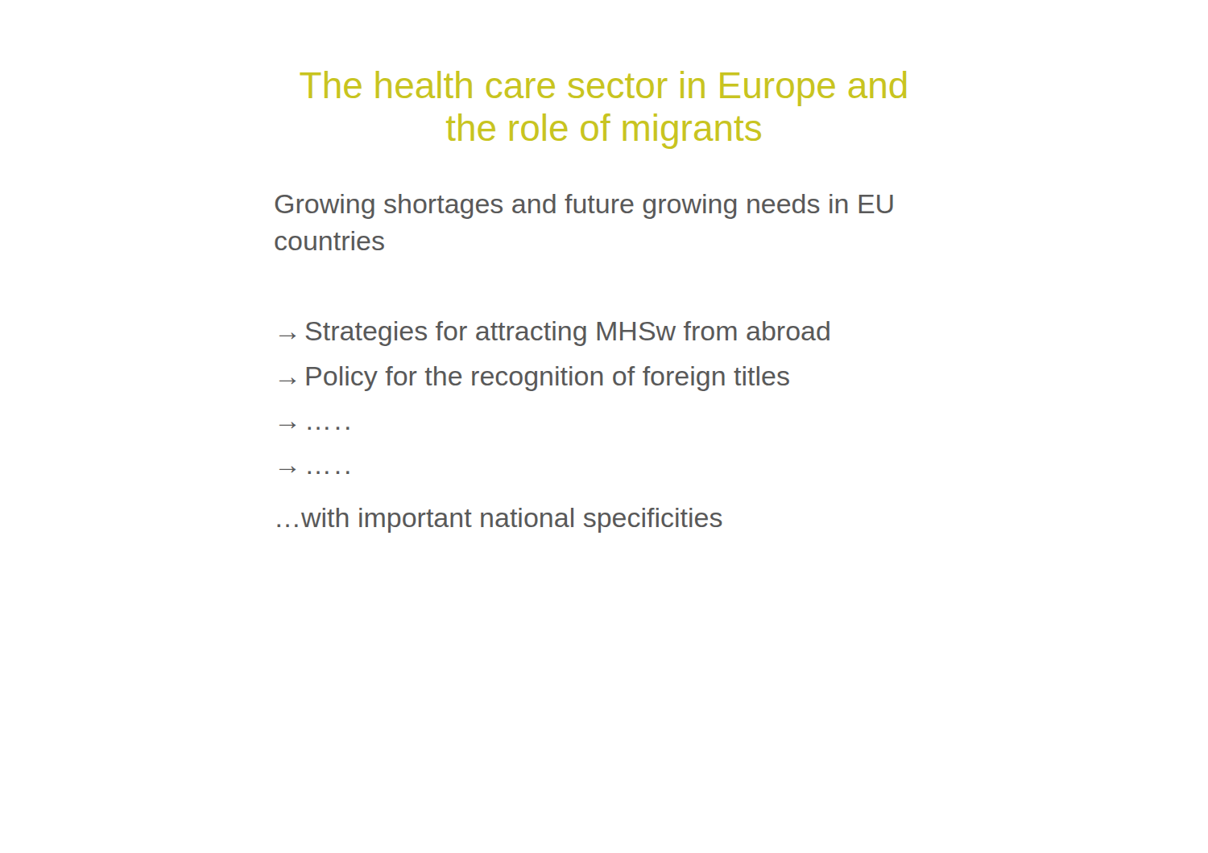The health care sector in Europe and
the role of migrants
Growing shortages and future growing needs in EU countries
→Strategies for attracting MHSw from abroad
→Policy for the recognition of foreign titles
→…..
→…..
…with important national specificities